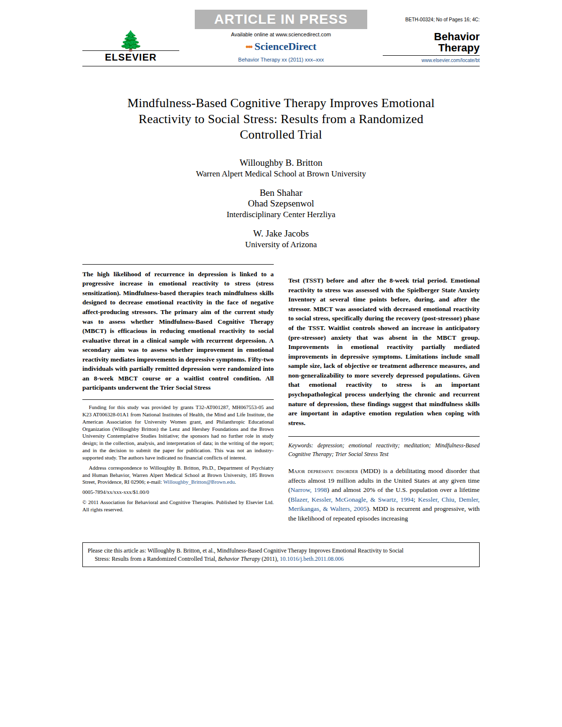ARTICLE IN PRESS
BETH-00324; No of Pages 16; 4C:
🌲
ELSEVIER
Available online at www.sciencedirect.com
••• ScienceDirect
Behavior Therapy xx (2011) xxx–xxx
Behavior
Therapy
www.elsevier.com/locate/bt
Mindfulness-Based Cognitive Therapy Improves Emotional
Reactivity to Social Stress: Results from a Randomized
Controlled Trial
Willoughby B. Britton
Warren Alpert Medical School at Brown University
Ben Shahar
Ohad Szepsenwol
Interdisciplinary Center Herzliya
W. Jake Jacobs
University of Arizona
The high likelihood of recurrence in depression is linked to a progressive increase in emotional reactivity to stress (stress sensitization). Mindfulness-based therapies teach mindfulness skills designed to decrease emotional reactivity in the face of negative affect-producing stressors. The primary aim of the current study was to assess whether Mindfulness-Based Cognitive Therapy (MBCT) is efficacious in reducing emotional reactivity to social evaluative threat in a clinical sample with recurrent depression. A secondary aim was to assess whether improvement in emotional reactivity mediates improvements in depressive symptoms. Fifty-two individuals with partially remitted depression were randomized into an 8-week MBCT course or a waitlist control condition. All participants underwent the Trier Social Stress
Funding for this study was provided by grants T32-AT001287, MH067553-05 and K23 AT006328-01A1 from National Institutes of Health, the Mind and Life Institute, the American Association for University Women grant, and Philanthropic Educational Organization (Willoughby Britton) the Lenz and Hershey Foundations and the Brown University Contemplative Studies Initiative; the sponsors had no further role in study design; in the collection, analysis, and interpretation of data; in the writing of the report; and in the decision to submit the paper for publication. This was not an industry-supported study. The authors have indicated no financial conflicts of interest.
Address correspondence to Willoughby B. Britton, Ph.D., Department of Psychiatry and Human Behavior, Warren Alpert Medical School at Brown University, 185 Brown Street, Providence, RI 02906; e-mail: Willoughby_Britton@Brown.edu.
0005-7894/xx/xxx-xxx/$1.00/0
© 2011 Association for Behavioral and Cognitive Therapies. Published by Elsevier Ltd. All rights reserved.
Test (TSST) before and after the 8-week trial period. Emotional reactivity to stress was assessed with the Spielberger State Anxiety Inventory at several time points before, during, and after the stressor. MBCT was associated with decreased emotional reactivity to social stress, specifically during the recovery (post-stressor) phase of the TSST. Waitlist controls showed an increase in anticipatory (pre-stressor) anxiety that was absent in the MBCT group. Improvements in emotional reactivity partially mediated improvements in depressive symptoms. Limitations include small sample size, lack of objective or treatment adherence measures, and non-generalizability to more severely depressed populations. Given that emotional reactivity to stress is an important psychopathological process underlying the chronic and recurrent nature of depression, these findings suggest that mindfulness skills are important in adaptive emotion regulation when coping with stress.
Keywords: depression; emotional reactivity; meditation; Mindfulness-Based Cognitive Therapy; Trier Social Stress Test
Major depressive disorder (MDD) is a debilitating mood disorder that affects almost 19 million adults in the United States at any given time (Narrow, 1998) and almost 20% of the U.S. population over a lifetime (Blazer, Kessler, McGonagle, & Swartz, 1994; Kessler, Chiu, Demler, Merikangas, & Walters, 2005). MDD is recurrent and progressive, with the likelihood of repeated episodes increasing
Please cite this article as: Willoughby B. Britton, et al., Mindfulness-Based Cognitive Therapy Improves Emotional Reactivity to Social
Stress: Results from a Randomized Controlled Trial, Behavior Therapy (2011), 10.1016/j.beth.2011.08.006